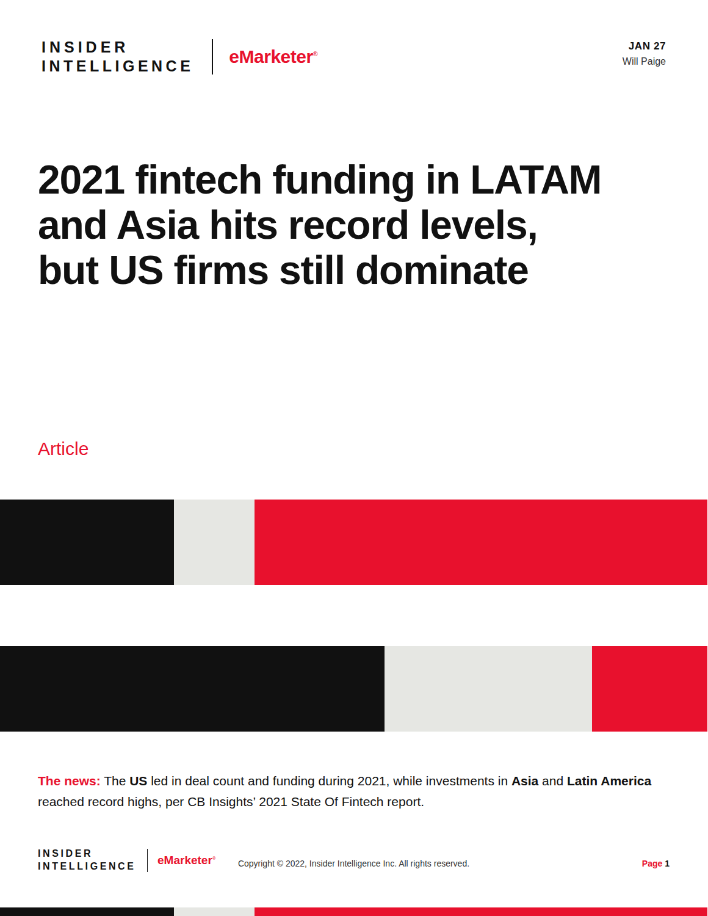INSIDER
INTELLIGENCE
e Marketer®
JAN 27
Will Paige
2021 fintech funding in LATAM and Asia hits record levels, but US firms still dominate
Article
The news: The US led in deal count and funding during 2021, while investments in Asia and Latin America reached record highs, per CB Insights’ 2021 State Of Fintech report.
INSIDER
INTELLIGENCE
eMarketer®
Copyright © 2022, Insider Intelligence Inc. All rights reserved.
Page 1